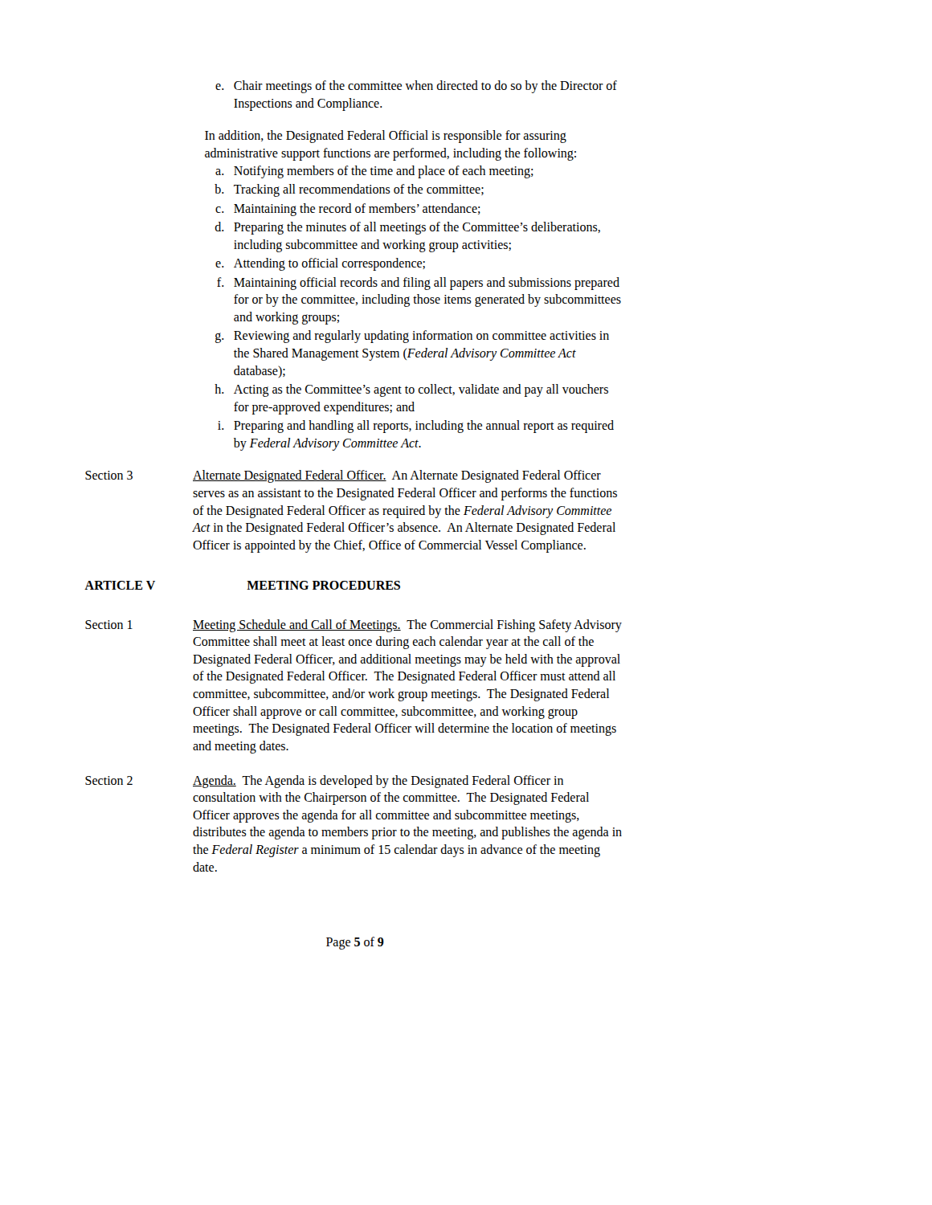Chair meetings of the committee when directed to do so by the Director of Inspections and Compliance.
In addition, the Designated Federal Official is responsible for assuring administrative support functions are performed, including the following:
Notifying members of the time and place of each meeting;
Tracking all recommendations of the committee;
Maintaining the record of members’ attendance;
Preparing the minutes of all meetings of the Committee’s deliberations, including subcommittee and working group activities;
Attending to official correspondence;
Maintaining official records and filing all papers and submissions prepared for or by the committee, including those items generated by subcommittees and working groups;
Reviewing and regularly updating information on committee activities in the Shared Management System (Federal Advisory Committee Act database);
Acting as the Committee’s agent to collect, validate and pay all vouchers for pre-approved expenditures; and
Preparing and handling all reports, including the annual report as required by Federal Advisory Committee Act.
Section 3
Alternate Designated Federal Officer. An Alternate Designated Federal Officer serves as an assistant to the Designated Federal Officer and performs the functions of the Designated Federal Officer as required by the Federal Advisory Committee Act in the Designated Federal Officer’s absence. An Alternate Designated Federal Officer is appointed by the Chief, Office of Commercial Vessel Compliance.
ARTICLE V
MEETING PROCEDURES
Section 1
Meeting Schedule and Call of Meetings. The Commercial Fishing Safety Advisory Committee shall meet at least once during each calendar year at the call of the Designated Federal Officer, and additional meetings may be held with the approval of the Designated Federal Officer. The Designated Federal Officer must attend all committee, subcommittee, and/or work group meetings. The Designated Federal Officer shall approve or call committee, subcommittee, and working group meetings. The Designated Federal Officer will determine the location of meetings and meeting dates.
Section 2
Agenda. The Agenda is developed by the Designated Federal Officer in consultation with the Chairperson of the committee. The Designated Federal Officer approves the agenda for all committee and subcommittee meetings, distributes the agenda to members prior to the meeting, and publishes the agenda in the Federal Register a minimum of 15 calendar days in advance of the meeting date.
Page 5 of 9